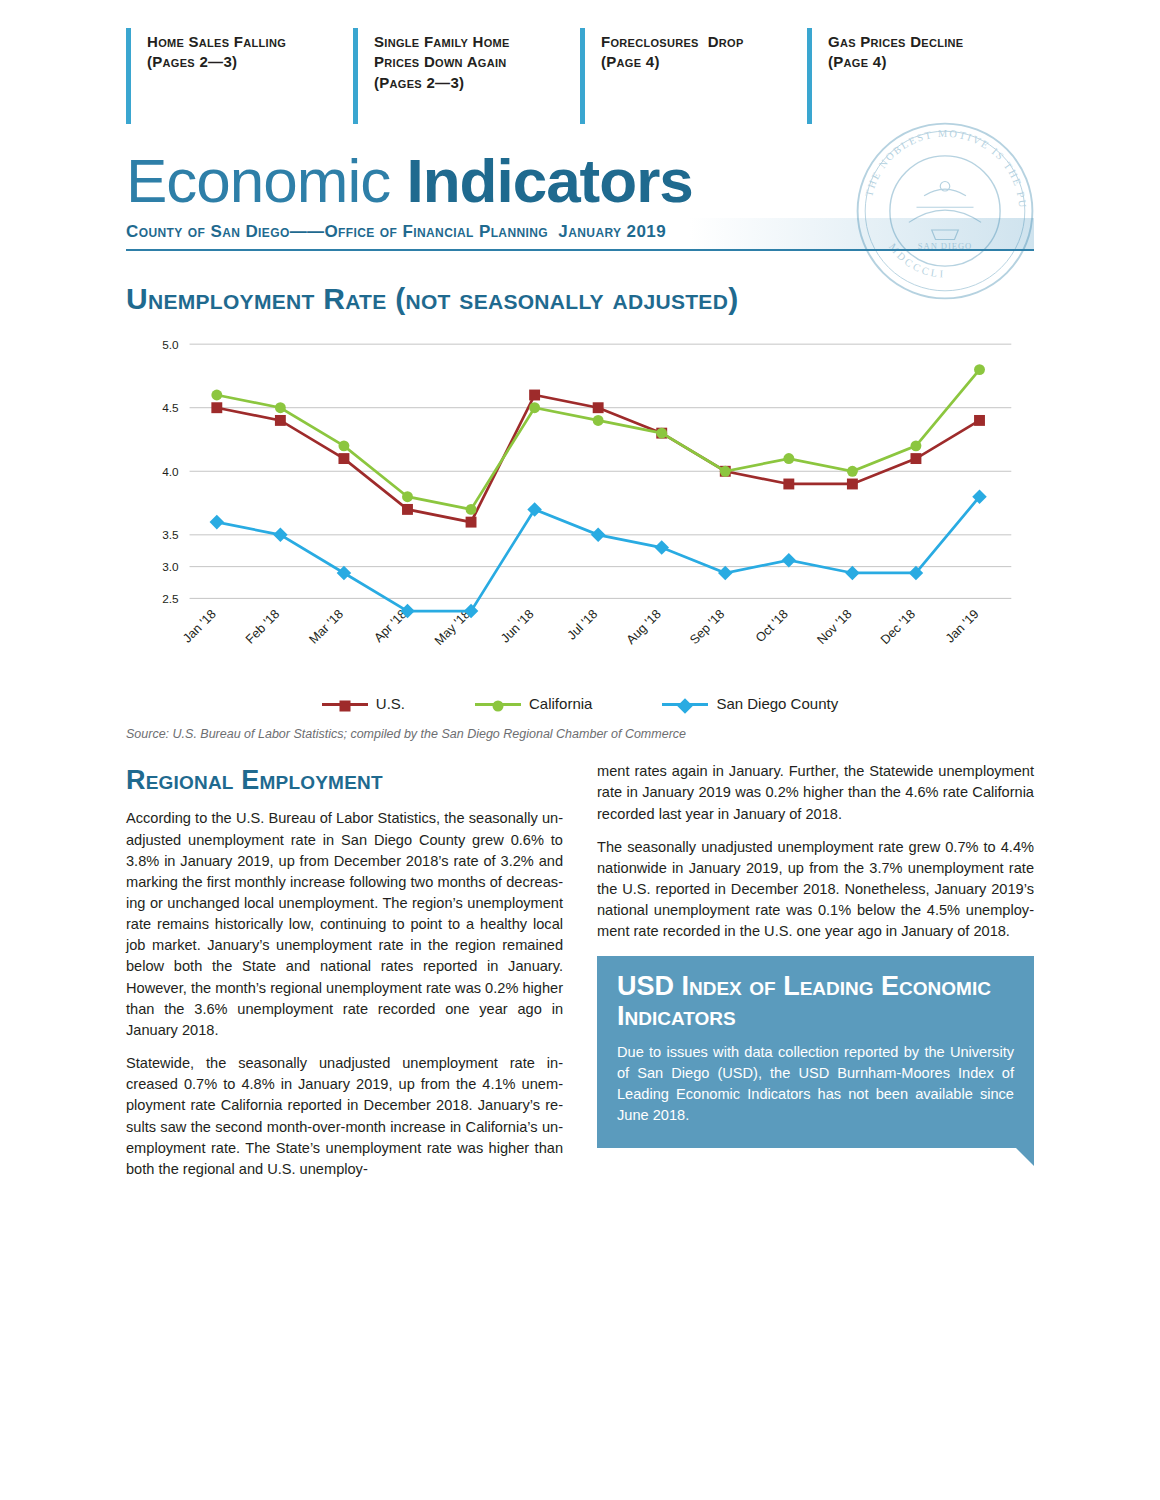Home Sales Falling (Pages 2—3)
Single Family Home Prices Down Again (Pages 2—3)
Foreclosures Drop (Page 4)
Gas Prices Decline (Page 4)
Economic Indicators
County of San Diego——Office of Financial Planning January 2019
THE NOBLEST MOTIVE IS THE PUBLIC GOOD MDCCCLI SAN DIEGO
Unemployment Rate (not seasonally adjusted)
5.0 4.5 4.0 3.5 2.5 3.0 Jan '18 Feb '18 Mar '18 Apr '18 May '18 Jun '18 Jul '18 Aug '18 Sep '18 Oct '18 Nov '18 Dec '18 Jan '19
U.S.
California
San Diego County
Source: U.S. Bureau of Labor Statistics; compiled by the San Diego Regional Chamber of Commerce
Regional Employment
According to the U.S. Bureau of Labor Statistics, the seasonally unadjusted unemployment rate in San Diego County grew 0.6% to 3.8% in January 2019, up from December 2018’s rate of 3.2% and marking the first monthly increase following two months of decreasing or unchanged local unemployment. The region’s unemployment rate remains historically low, continuing to point to a healthy local job market. January’s unemployment rate in the region remained below both the State and national rates reported in January. However, the month’s regional unemployment rate was 0.2% higher than the 3.6% unemployment rate recorded one year ago in January 2018.
Statewide, the seasonally unadjusted unemployment rate increased 0.7% to 4.8% in January 2019, up from the 4.1% unemployment rate California reported in December 2018. January’s results saw the second month-over-month increase in California’s unemployment rate. The State’s unemployment rate was higher than both the regional and U.S. unemploy-
ment rates again in January. Further, the Statewide unemployment rate in January 2019 was 0.2% higher than the 4.6% rate California recorded last year in January of 2018.
The seasonally unadjusted unemployment rate grew 0.7% to 4.4% nationwide in January 2019, up from the 3.7% unemployment rate the U.S. reported in December 2018. Nonetheless, January 2019’s national unemployment rate was 0.1% below the 4.5% unemployment rate recorded in the U.S. one year ago in January of 2018.
USD Index of Leading Economic Indicators
Due to issues with data collection reported by the University of San Diego (USD), the USD Burnham-Moores Index of Leading Economic Indicators has not been available since June 2018.